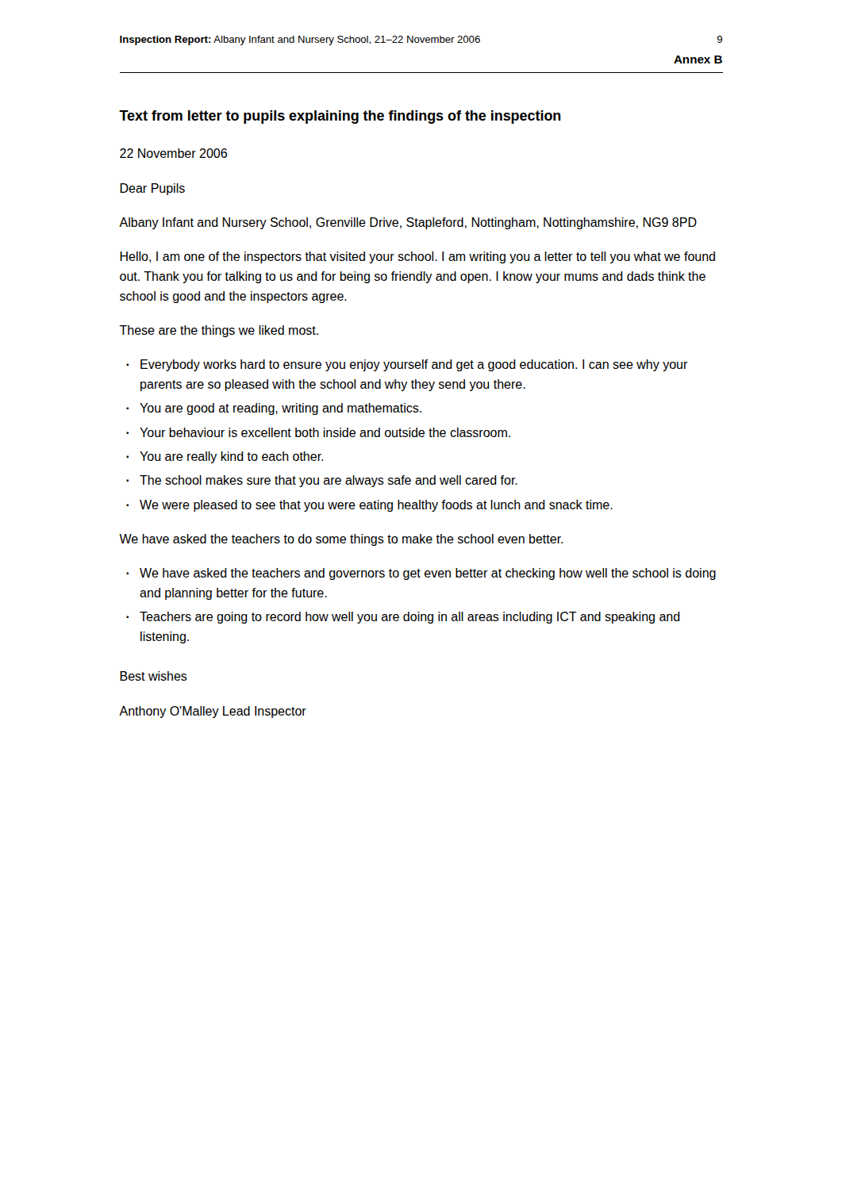Inspection Report: Albany Infant and Nursery School, 21–22 November 2006
9
Annex B
Text from letter to pupils explaining the findings of the inspection
22 November 2006
Dear Pupils
Albany Infant and Nursery School, Grenville Drive, Stapleford, Nottingham, Nottinghamshire, NG9 8PD
Hello, I am one of the inspectors that visited your school. I am writing you a letter to tell you what we found out. Thank you for talking to us and for being so friendly and open. I know your mums and dads think the school is good and the inspectors agree.
These are the things we liked most.
Everybody works hard to ensure you enjoy yourself and get a good education. I can see why your parents are so pleased with the school and why they send you there.
You are good at reading, writing and mathematics.
Your behaviour is excellent both inside and outside the classroom.
You are really kind to each other.
The school makes sure that you are always safe and well cared for.
We were pleased to see that you were eating healthy foods at lunch and snack time.
We have asked the teachers to do some things to make the school even better.
We have asked the teachers and governors to get even better at checking how well the school is doing and planning better for the future.
Teachers are going to record how well you are doing in all areas including ICT and speaking and listening.
Best wishes
Anthony O'Malley Lead Inspector